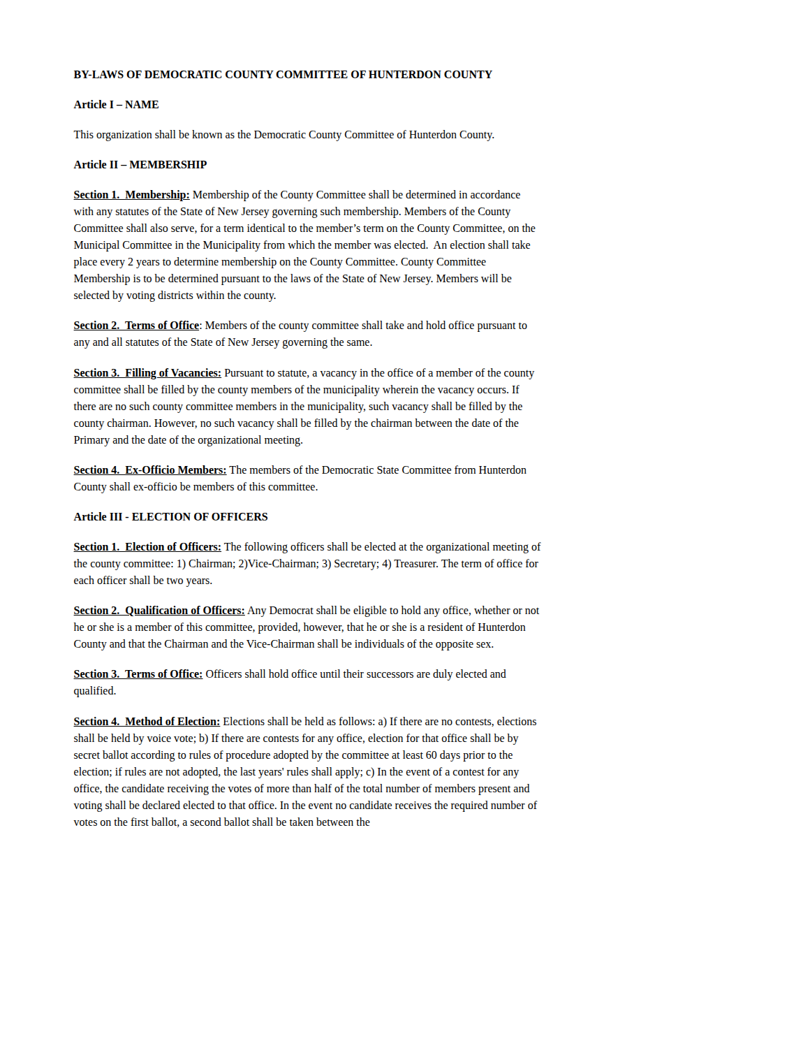BY-LAWS OF DEMOCRATIC COUNTY COMMITTEE OF HUNTERDON COUNTY
Article I – NAME
This organization shall be known as the Democratic County Committee of Hunterdon County.
Article II – MEMBERSHIP
Section 1. Membership: Membership of the County Committee shall be determined in accordance with any statutes of the State of New Jersey governing such membership. Members of the County Committee shall also serve, for a term identical to the member’s term on the County Committee, on the Municipal Committee in the Municipality from which the member was elected. An election shall take place every 2 years to determine membership on the County Committee. County Committee Membership is to be determined pursuant to the laws of the State of New Jersey. Members will be selected by voting districts within the county.
Section 2. Terms of Office: Members of the county committee shall take and hold office pursuant to any and all statutes of the State of New Jersey governing the same.
Section 3. Filling of Vacancies: Pursuant to statute, a vacancy in the office of a member of the county committee shall be filled by the county members of the municipality wherein the vacancy occurs. If there are no such county committee members in the municipality, such vacancy shall be filled by the county chairman. However, no such vacancy shall be filled by the chairman between the date of the Primary and the date of the organizational meeting.
Section 4. Ex-Officio Members: The members of the Democratic State Committee from Hunterdon County shall ex-officio be members of this committee.
Article III - ELECTION OF OFFICERS
Section 1. Election of Officers: The following officers shall be elected at the organizational meeting of the county committee: 1) Chairman; 2)Vice-Chairman; 3) Secretary; 4) Treasurer. The term of office for each officer shall be two years.
Section 2. Qualification of Officers: Any Democrat shall be eligible to hold any office, whether or not he or she is a member of this committee, provided, however, that he or she is a resident of Hunterdon County and that the Chairman and the Vice-Chairman shall be individuals of the opposite sex.
Section 3. Terms of Office: Officers shall hold office until their successors are duly elected and qualified.
Section 4. Method of Election: Elections shall be held as follows: a) If there are no contests, elections shall be held by voice vote; b) If there are contests for any office, election for that office shall be by secret ballot according to rules of procedure adopted by the committee at least 60 days prior to the election; if rules are not adopted, the last years' rules shall apply; c) In the event of a contest for any office, the candidate receiving the votes of more than half of the total number of members present and voting shall be declared elected to that office. In the event no candidate receives the required number of votes on the first ballot, a second ballot shall be taken between the